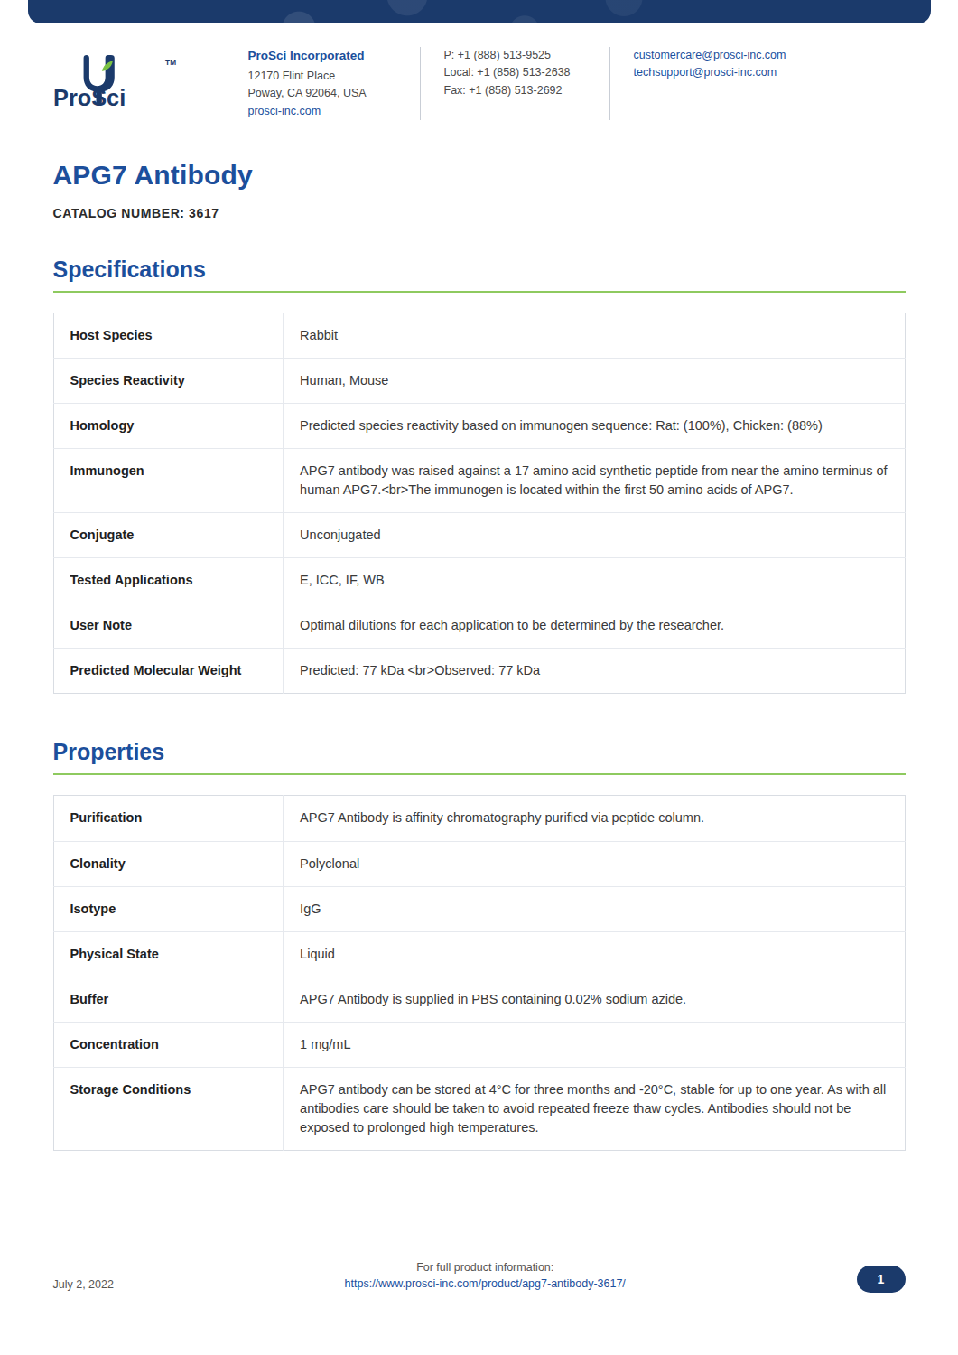ProSci TM
ProSci Incorporated
12170 Flint Place
Poway, CA 92064, USA
prosci-inc.com
P: +1 (888) 513-9525
Local: +1 (858) 513-2638
Fax: +1 (858) 513-2692
customercare@prosci-inc.com
techsupport@prosci-inc.com
APG7 Antibody
CATALOG NUMBER: 3617
Specifications
| Host Species | Rabbit |
| Species Reactivity | Human, Mouse |
| Homology | Predicted species reactivity based on immunogen sequence: Rat: (100%), Chicken: (88%) |
| Immunogen | APG7 antibody was raised against a 17 amino acid synthetic peptide from near the amino terminus of human APG7.<br>The immunogen is located within the first 50 amino acids of APG7. |
| Conjugate | Unconjugated |
| Tested Applications | E, ICC, IF, WB |
| User Note | Optimal dilutions for each application to be determined by the researcher. |
| Predicted Molecular Weight | Predicted: 77 kDa <br>Observed: 77 kDa |
Properties
| Purification | APG7 Antibody is affinity chromatography purified via peptide column. |
| Clonality | Polyclonal |
| Isotype | IgG |
| Physical State | Liquid |
| Buffer | APG7 Antibody is supplied in PBS containing 0.02% sodium azide. |
| Concentration | 1 mg/mL |
| Storage Conditions | APG7 antibody can be stored at 4°C for three months and -20°C, stable for up to one year. As with all antibodies care should be taken to avoid repeated freeze thaw cycles. Antibodies should not be exposed to prolonged high temperatures. |
July 2, 2022
For full product information:
https://www.prosci-inc.com/product/apg7-antibody-3617/
1